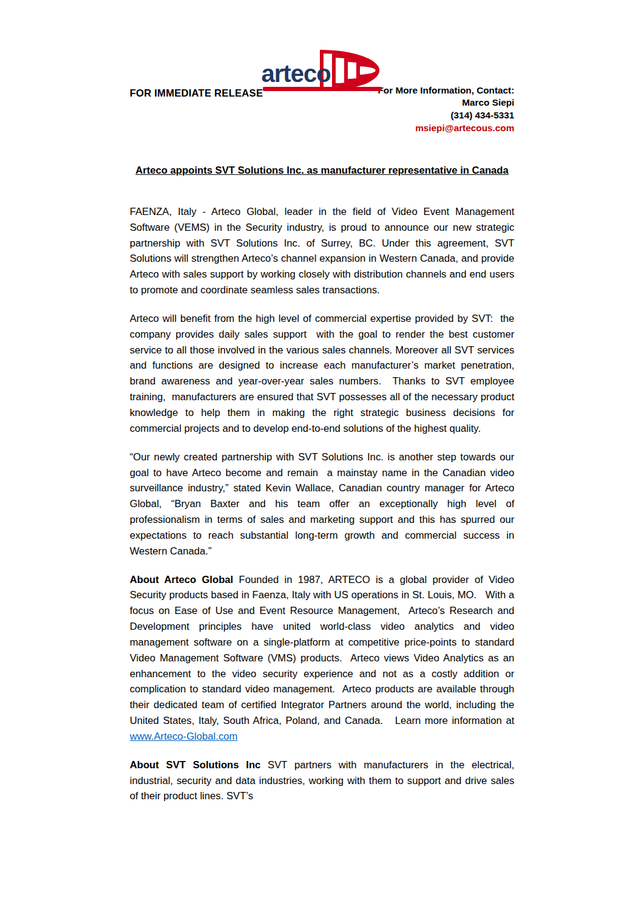arteco
FOR IMMEDIATE RELEASE
For More Information, Contact:
Marco Siepi
(314) 434-5331
msiepi@artecous.com
Arteco appoints SVT Solutions Inc. as manufacturer representative in Canada
FAENZA, Italy - Arteco Global, leader in the field of Video Event Management Software (VEMS) in the Security industry, is proud to announce our new strategic partnership with SVT Solutions Inc. of Surrey, BC. Under this agreement, SVT Solutions will strengthen Arteco’s channel expansion in Western Canada, and provide Arteco with sales support by working closely with distribution channels and end users to promote and coordinate seamless sales transactions.
Arteco will benefit from the high level of commercial expertise provided by SVT: the company provides daily sales support with the goal to render the best customer service to all those involved in the various sales channels. Moreover all SVT services and functions are designed to increase each manufacturer’s market penetration, brand awareness and year-over-year sales numbers. Thanks to SVT employee training, manufacturers are ensured that SVT possesses all of the necessary product knowledge to help them in making the right strategic business decisions for commercial projects and to develop end-to-end solutions of the highest quality.
“Our newly created partnership with SVT Solutions Inc. is another step towards our goal to have Arteco become and remain a mainstay name in the Canadian video surveillance industry,” stated Kevin Wallace, Canadian country manager for Arteco Global, “Bryan Baxter and his team offer an exceptionally high level of professionalism in terms of sales and marketing support and this has spurred our expectations to reach substantial long-term growth and commercial success in Western Canada.”
About Arteco Global Founded in 1987, ARTECO is a global provider of Video Security products based in Faenza, Italy with US operations in St. Louis, MO. With a focus on Ease of Use and Event Resource Management, Arteco’s Research and Development principles have united world-class video analytics and video management software on a single-platform at competitive price-points to standard Video Management Software (VMS) products. Arteco views Video Analytics as an enhancement to the video security experience and not as a costly addition or complication to standard video management. Arteco products are available through their dedicated team of certified Integrator Partners around the world, including the United States, Italy, South Africa, Poland, and Canada. Learn more information at www.Arteco-Global.com
About SVT Solutions Inc SVT partners with manufacturers in the electrical, industrial, security and data industries, working with them to support and drive sales of their product lines. SVT’s